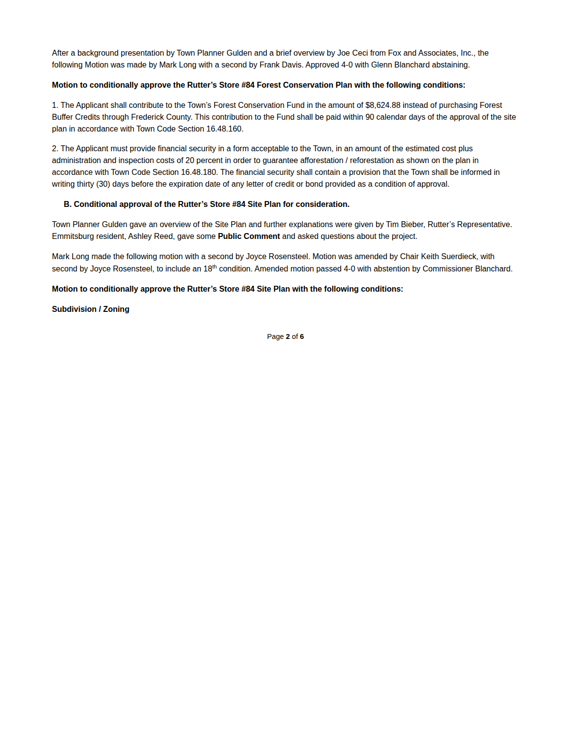After a background presentation by Town Planner Gulden and a brief overview by Joe Ceci from Fox and Associates, Inc., the following Motion was made by Mark Long with a second by Frank Davis. Approved 4-0 with Glenn Blanchard abstaining.
Motion to conditionally approve the Rutter’s Store #84 Forest Conservation Plan with the following conditions:
1. The Applicant shall contribute to the Town’s Forest Conservation Fund in the amount of $8,624.88 instead of purchasing Forest Buffer Credits through Frederick County. This contribution to the Fund shall be paid within 90 calendar days of the approval of the site plan in accordance with Town Code Section 16.48.160.
2. The Applicant must provide financial security in a form acceptable to the Town, in an amount of the estimated cost plus administration and inspection costs of 20 percent in order to guarantee afforestation / reforestation as shown on the plan in accordance with Town Code Section 16.48.180. The financial security shall contain a provision that the Town shall be informed in writing thirty (30) days before the expiration date of any letter of credit or bond provided as a condition of approval.
B. Conditional approval of the Rutter’s Store #84 Site Plan for consideration.
Town Planner Gulden gave an overview of the Site Plan and further explanations were given by Tim Bieber, Rutter’s Representative. Emmitsburg resident, Ashley Reed, gave some Public Comment and asked questions about the project.
Mark Long made the following motion with a second by Joyce Rosensteel. Motion was amended by Chair Keith Suerdieck, with second by Joyce Rosensteel, to include an 18th condition. Amended motion passed 4-0 with abstention by Commissioner Blanchard.
Motion to conditionally approve the Rutter’s Store #84 Site Plan with the following conditions:
Subdivision / Zoning
Page 2 of 6